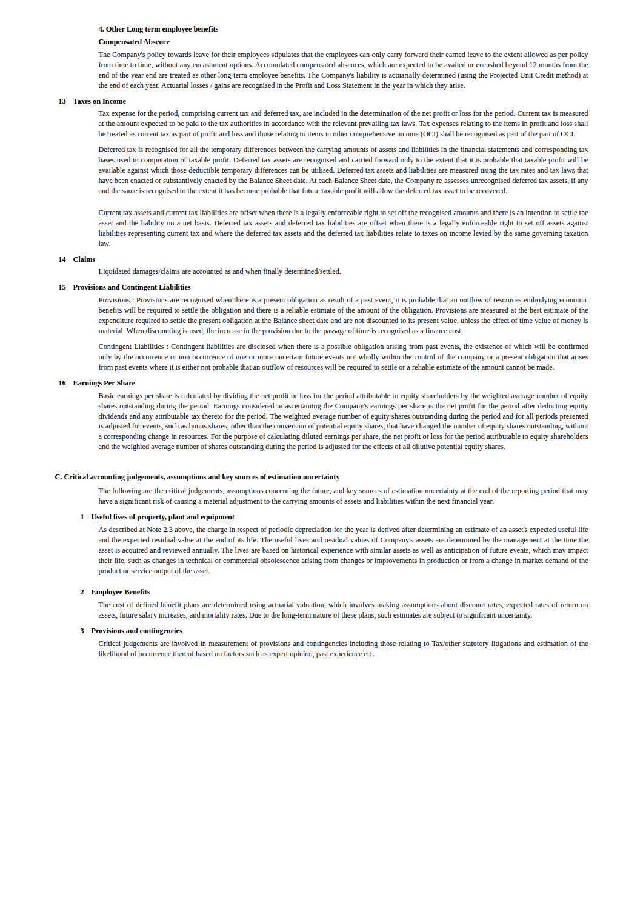4. Other Long term employee benefits
Compensated Absence
The Company's policy towards leave for their employees stipulates that the employees can only carry forward their earned leave to the extent allowed as per policy from time to time, without any encashment options. Accumulated compensated absences, which are expected to be availed or encashed beyond 12 months from the end of the year end are treated as other long term employee benefits. The Company's liability is actuarially determined (using the Projected Unit Credit method) at the end of each year. Actuarial losses / gains are recognised in the Profit and Loss Statement in the year in which they arise.
13
Taxes on Income
Tax expense for the period, comprising current tax and deferred tax, are included in the determination of the net profit or loss for the period. Current tax is measured at the amount expected to be paid to the tax authorities in accordance with the relevant prevailing tax laws. Tax expenses relating to the items in profit and loss shall be treated as current tax as part of profit and loss and those relating to items in other comprehensive income (OCI) shall be recognised as part of the part of OCI.
Deferred tax is recognised for all the temporary differences between the carrying amounts of assets and liabilities in the financial statements and corresponding tax bases used in computation of taxable profit. Deferred tax assets are recognised and carried forward only to the extent that it is probable that taxable profit will be available against which those deductible temporary differences can be utilised. Deferred tax assets and liabilities are measured using the tax rates and tax laws that have been enacted or substantively enacted by the Balance Sheet date. At each Balance Sheet date, the Company re-assesses unrecognised deferred tax assets, if any and the same is recognised to the extent it has become probable that future taxable profit will allow the deferred tax asset to be recovered.
Current tax assets and current tax liabilities are offset when there is a legally enforceable right to set off the recognised amounts and there is an intention to settle the asset and the liability on a net basis. Deferred tax assets and deferred tax liabilities are offset when there is a legally enforceable right to set off assets against liabilities representing current tax and where the deferred tax assets and the deferred tax liabilities relate to taxes on income levied by the same governing taxation law.
14
Claims
Liquidated damages/claims are accounted as and when finally determined/settled.
15
Provisions and Contingent Liabilities
Provisions : Provisions are recognised when there is a present obligation as result of a past event, it is probable that an outflow of resources embodying economic benefits will be required to settle the obligation and there is a reliable estimate of the amount of the obligation. Provisions are measured at the best estimate of the expenditure required to settle the present obligation at the Balance sheet date and are not discounted to its present value, unless the effect of time value of money is material. When discounting is used, the increase in the provision due to the passage of time is recognised as a finance cost.
Contingent Liabilities : Contingent liabilities are disclosed when there is a possible obligation arising from past events, the existence of which will be confirmed only by the occurrence or non occurrence of one or more uncertain future events not wholly within the control of the company or a present obligation that arises from past events where it is either not probable that an outflow of resources will be required to settle or a reliable estimate of the amount cannot be made.
16
Earnings Per Share
Basic earnings per share is calculated by dividing the net profit or loss for the period attributable to equity shareholders by the weighted average number of equity shares outstanding during the period. Earnings considered in ascertaining the Company's earnings per share is the net profit for the period after deducting equity dividends and any attributable tax thereto for the period. The weighted average number of equity shares outstanding during the period and for all periods presented is adjusted for events, such as bonus shares, other than the conversion of potential equity shares, that have changed the number of equity shares outstanding, without a corresponding change in resources. For the purpose of calculating diluted earnings per share, the net profit or loss for the period attributable to equity shareholders and the weighted average number of shares outstanding during the period is adjusted for the effects of all dilutive potential equity shares.
C. Critical accounting judgements, assumptions and key sources of estimation uncertainty
The following are the critical judgements, assumptions concerning the future, and key sources of estimation uncertainty at the end of the reporting period that may have a significant risk of causing a material adjustment to the carrying amounts of assets and liabilities within the next financial year.
1
Useful lives of property, plant and equipment
As described at Note 2.3 above, the charge in respect of periodic depreciation for the year is derived after determining an estimate of an asset's expected useful life and the expected residual value at the end of its life. The useful lives and residual values of Company's assets are determined by the management at the time the asset is acquired and reviewed annually. The lives are based on historical experience with similar assets as well as anticipation of future events, which may impact their life, such as changes in technical or commercial obsolescence arising from changes or improvements in production or from a change in market demand of the product or service output of the asset.
2
Employee Benefits
The cost of defined benefit plans are determined using actuarial valuation, which involves making assumptions about discount rates, expected rates of return on assets, future salary increases, and mortality rates. Due to the long-term nature of these plans, such estimates are subject to significant uncertainty.
3
Provisions and contingencies
Critical judgements are involved in measurement of provisions and contingencies including those relating to Tax/other statutory litigations and estimation of the likelihood of occurrence thereof based on factors such as expert opinion, past experience etc.